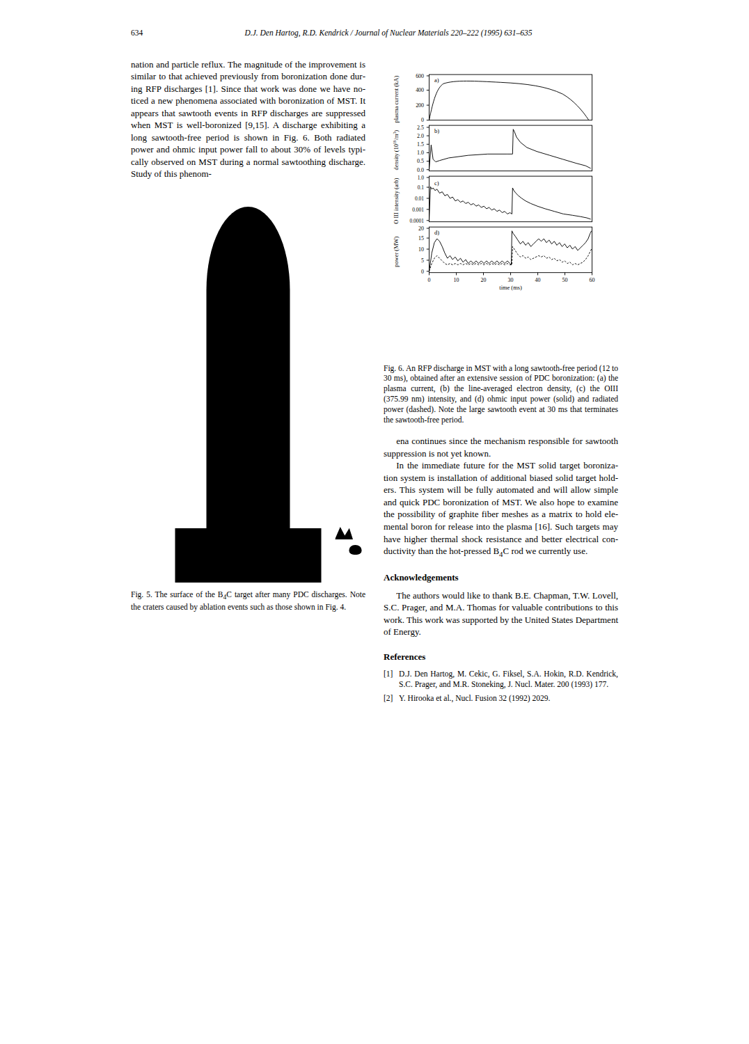634
D.J. Den Hartog, R.D. Kendrick / Journal of Nuclear Materials 220–222 (1995) 631–635
nation and particle reflux. The magnitude of the improvement is similar to that achieved previously from boronization done during RFP discharges [1]. Since that work was done we have noticed a new phenomena associated with boronization of MST. It appears that sawtooth events in RFP discharges are suppressed when MST is well-boronized [9,15]. A discharge exhibiting a long sawtooth-free period is shown in Fig. 6. Both radiated power and ohmic input power fall to about 30% of levels typically observed on MST during a normal sawtoothing discharge. Study of this phenom-
Fig. 5. The surface of the B4C target after many PDC discharges. Note the craters caused by ablation events such as those shown in Fig. 4.
0 200 400 600 a) plasma current (kA) 0.0 0.5 1.0 1.5 2.0 2.5 b) density (1019/m3) 0.0001 0.001 0.01 0.1 1.0 c) O III intensity (arb) 0 5 10 15 20 d) 0 10 20 30 40 50 60 time (ms) power (MW)
Fig. 6. An RFP discharge in MST with a long sawtooth-free period (12 to 30 ms), obtained after an extensive session of PDC boronization: (a) the plasma current, (b) the line-averaged electron density, (c) the OIII (375.99 nm) intensity, and (d) ohmic input power (solid) and radiated power (dashed). Note the large sawtooth event at 30 ms that terminates the sawtooth-free period.
ena continues since the mechanism responsible for sawtooth suppression is not yet known.
In the immediate future for the MST solid target boronization system is installation of additional biased solid target holders. This system will be fully automated and will allow simple and quick PDC boronization of MST. We also hope to examine the possibility of graphite fiber meshes as a matrix to hold elemental boron for release into the plasma [16]. Such targets may have higher thermal shock resistance and better electrical conductivity than the hot-pressed B4C rod we currently use.
Acknowledgements
The authors would like to thank B.E. Chapman, T.W. Lovell, S.C. Prager, and M.A. Thomas for valuable contributions to this work. This work was supported by the United States Department of Energy.
References
[1] D.J. Den Hartog, M. Cekic, G. Fiksel, S.A. Hokin, R.D. Kendrick, S.C. Prager, and M.R. Stoneking, J. Nucl. Mater. 200 (1993) 177.
[2] Y. Hirooka et al., Nucl. Fusion 32 (1992) 2029.